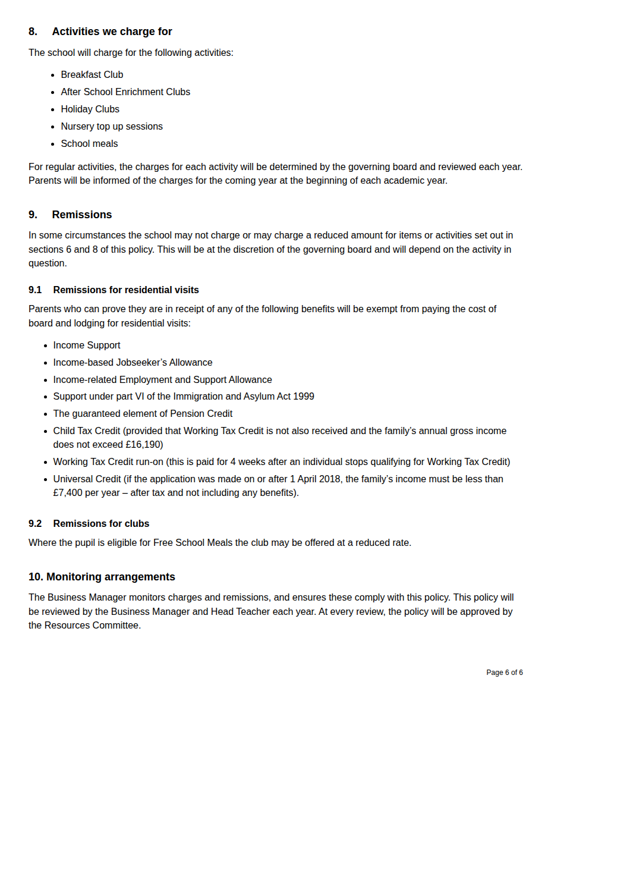8. Activities we charge for
The school will charge for the following activities:
Breakfast Club
After School Enrichment Clubs
Holiday Clubs
Nursery top up sessions
School meals
For regular activities, the charges for each activity will be determined by the governing board and reviewed each year. Parents will be informed of the charges for the coming year at the beginning of each academic year.
9. Remissions
In some circumstances the school may not charge or may charge a reduced amount for items or activities set out in sections 6 and 8 of this policy. This will be at the discretion of the governing board and will depend on the activity in question.
9.1 Remissions for residential visits
Parents who can prove they are in receipt of any of the following benefits will be exempt from paying the cost of board and lodging for residential visits:
Income Support
Income-based Jobseeker’s Allowance
Income-related Employment and Support Allowance
Support under part VI of the Immigration and Asylum Act 1999
The guaranteed element of Pension Credit
Child Tax Credit (provided that Working Tax Credit is not also received and the family’s annual gross income does not exceed £16,190)
Working Tax Credit run-on (this is paid for 4 weeks after an individual stops qualifying for Working Tax Credit)
Universal Credit (if the application was made on or after 1 April 2018, the family’s income must be less than £7,400 per year – after tax and not including any benefits).
9.2 Remissions for clubs
Where the pupil is eligible for Free School Meals the club may be offered at a reduced rate.
10. Monitoring arrangements
The Business Manager monitors charges and remissions, and ensures these comply with this policy. This policy will be reviewed by the Business Manager and Head Teacher each year. At every review, the policy will be approved by the Resources Committee.
Page 6 of 6